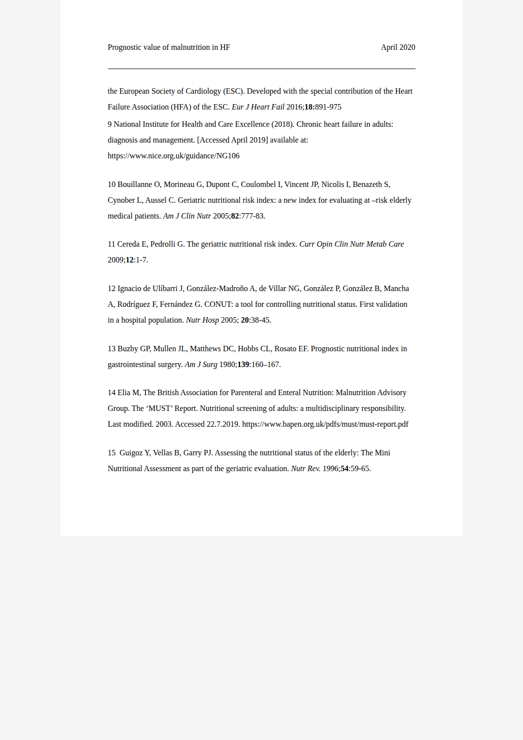Prognostic value of malnutrition in HF April 2020
the European Society of Cardiology (ESC). Developed with the special contribution of the Heart Failure Association (HFA) of the ESC. Eur J Heart Fail 2016;18: 891-975
9 National Institute for Health and Care Excellence (2018). Chronic heart failure in adults: diagnosis and management. [Accessed April 2019] available at: https://www.nice.org.uk/guidance/NG106
10 Bouillanne O, Morineau G, Dupont C, Coulombel I, Vincent JP, Nicolis I, Benazeth S, Cynober L, Aussel C. Geriatric nutritional risk index: a new index for evaluating at –risk elderly medical patients. Am J Clin Nutr 2005;82:777-83.
11 Cereda E, Pedrolli G. The geriatric nutritional risk index. Curr Opin Clin Nutr Metab Care 2009;12:1-7.
12 Ignacio de Ulíbarri J, González-Madroño A, de Villar NG, González P, González B, Mancha A, Rodríguez F, Fernández G. CONUT: a tool for controlling nutritional status. First validation in a hospital population. Nutr Hosp 2005; 20:38-45.
13 Buzby GP, Mullen JL, Matthews DC, Hobbs CL, Rosato EF. Prognostic nutritional index in gastrointestinal surgery. Am J Surg 1980;139:160–167.
14 Elia M, The British Association for Parenteral and Enteral Nutrition: Malnutrition Advisory Group. The ‘MUST’ Report. Nutritional screening of adults: a multidisciplinary responsibility. Last modified. 2003. Accessed 22.7.2019. https://www.bapen.org.uk/pdfs/must/must-report.pdf
15 Guigoz Y, Vellas B, Garry PJ. Assessing the nutritional status of the elderly: The Mini Nutritional Assessment as part of the geriatric evaluation. Nutr Rev. 1996;54:59-65.